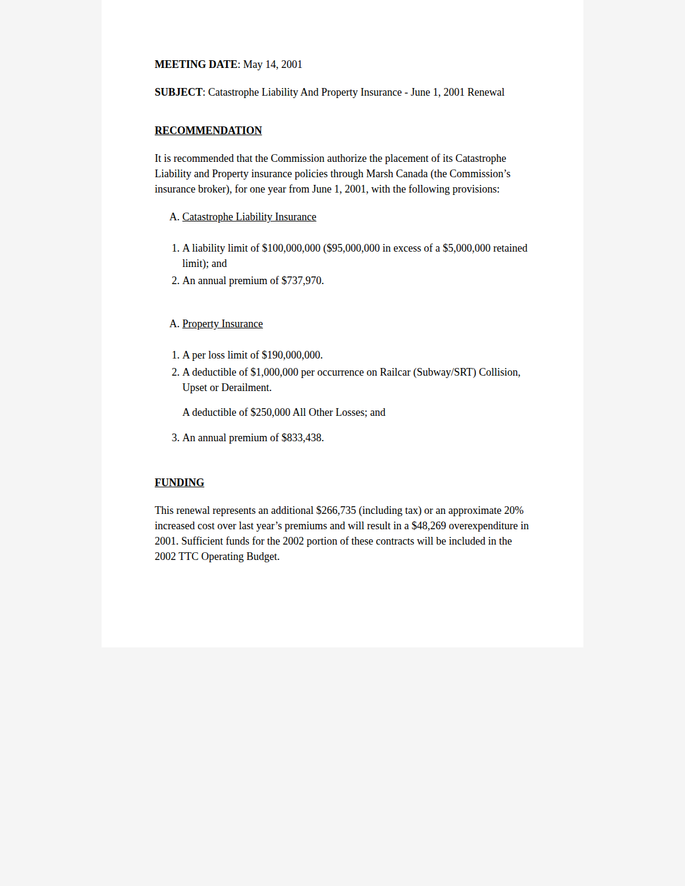MEETING DATE: May 14, 2001
SUBJECT: Catastrophe Liability And Property Insurance - June 1, 2001 Renewal
RECOMMENDATION
It is recommended that the Commission authorize the placement of its Catastrophe Liability and Property insurance policies through Marsh Canada (the Commission’s insurance broker), for one year from June 1, 2001, with the following provisions:
Catastrophe Liability Insurance
A liability limit of $100,000,000 ($95,000,000 in excess of a $5,000,000 retained limit); and
An annual premium of $737,970.
Property Insurance
A per loss limit of $190,000,000.
A deductible of $1,000,000 per occurrence on Railcar (Subway/SRT) Collision, Upset or Derailment.
A deductible of $250,000 All Other Losses; and
An annual premium of $833,438.
FUNDING
This renewal represents an additional $266,735 (including tax) or an approximate 20% increased cost over last year’s premiums and will result in a $48,269 overexpenditure in 2001. Sufficient funds for the 2002 portion of these contracts will be included in the 2002 TTC Operating Budget.